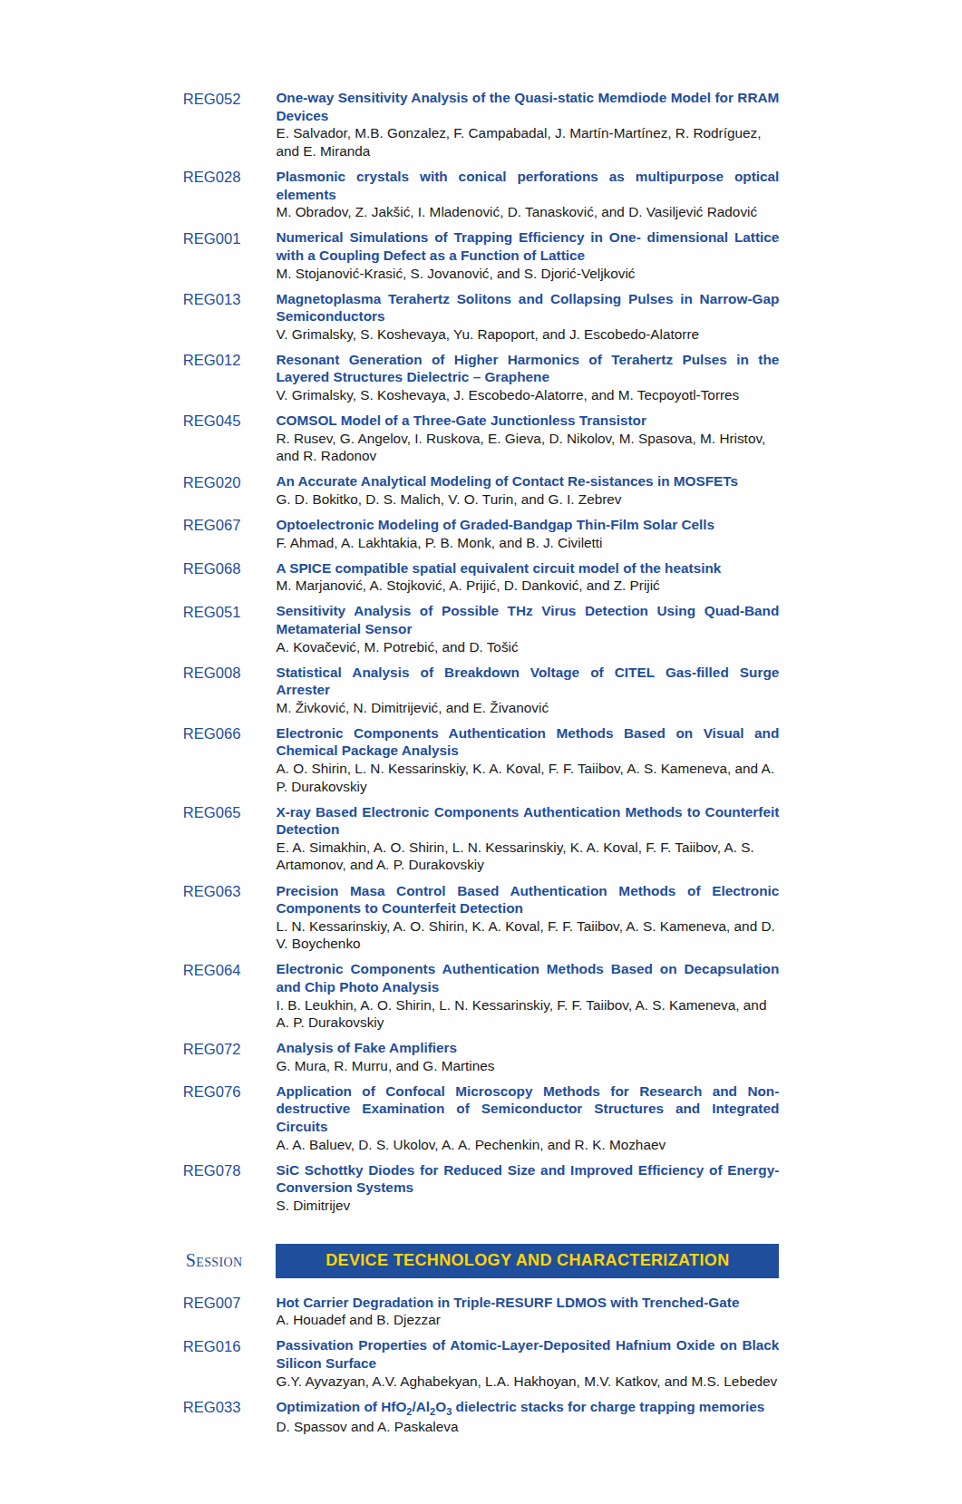REG052
One-way Sensitivity Analysis of the Quasi-static Memdiode Model for RRAM Devices
E. Salvador, M.B. Gonzalez, F. Campabadal, J. Martín-Martínez, R. Rodríguez, and E. Miranda
REG028
Plasmonic crystals with conical perforations as multipurpose optical elements
M. Obradov, Z. Jakšić, I. Mladenović, D. Tanasković, and D. Vasiljević Radović
REG001
Numerical Simulations of Trapping Efficiency in One- dimensional Lattice with a Coupling Defect as a Function of Lattice
M. Stojanović-Krasić, S. Jovanović, and S. Djorić-Veljković
REG013
Magnetoplasma Terahertz Solitons and Collapsing Pulses in Narrow-Gap Semiconductors
V. Grimalsky, S. Koshevaya, Yu. Rapoport, and J. Escobedo-Alatorre
REG012
Resonant Generation of Higher Harmonics of Terahertz Pulses in the Layered Structures Dielectric – Graphene
V. Grimalsky, S. Koshevaya, J. Escobedo-Alatorre, and M. Tecpoyotl-Torres
REG045
COMSOL Model of a Three-Gate Junctionless Transistor
R. Rusev, G. Angelov, I. Ruskova, E. Gieva, D. Nikolov, M. Spasova, M. Hristov, and R. Radonov
REG020
An Accurate Analytical Modeling of Contact Re-sistances in MOSFETs
G. D. Bokitko, D. S. Malich, V. O. Turin, and G. I. Zebrev
REG067
Optoelectronic Modeling of Graded-Bandgap Thin-Film Solar Cells
F. Ahmad, A. Lakhtakia, P. B. Monk, and B. J. Civiletti
REG068
A SPICE compatible spatial equivalent circuit model of the heatsink
M. Marjanović, A. Stojković, A. Prijić, D. Danković, and Z. Prijić
REG051
Sensitivity Analysis of Possible THz Virus Detection Using Quad-Band Metamaterial Sensor
A. Kovačević, M. Potrebić, and D. Tošić
REG008
Statistical Analysis of Breakdown Voltage of CITEL Gas-filled Surge Arrester
M. Živković, N. Dimitrijević, and E. Živanović
REG066
Electronic Components Authentication Methods Based on Visual and Chemical Package Analysis
A. O. Shirin, L. N. Kessarinskiy, K. A. Koval, F. F. Taiibov, A. S. Kameneva, and A. P. Durakovskiy
REG065
X-ray Based Electronic Components Authentication Methods to Counterfeit Detection
E. A. Simakhin, A. O. Shirin, L. N. Kessarinskiy, K. A. Koval, F. F. Taiibov, A. S. Artamonov, and A. P. Durakovskiy
REG063
Precision Masa Control Based Authentication Methods of Electronic Components to Counterfeit Detection
L. N. Kessarinskiy, A. O. Shirin, K. A. Koval, F. F. Taiibov, A. S. Kameneva, and D. V. Boychenko
REG064
Electronic Components Authentication Methods Based on Decapsulation and Chip Photo Analysis
I. B. Leukhin, A. O. Shirin, L. N. Kessarinskiy, F. F. Taiibov, A. S. Kameneva, and A. P. Durakovskiy
REG072
Analysis of Fake Amplifiers
G. Mura, R. Murru, and G. Martines
REG076
Application of Confocal Microscopy Methods for Research and Non-destructive Examination of Semiconductor Structures and Integrated Circuits
A. A. Baluev, D. S. Ukolov, A. A. Pechenkin, and R. K. Mozhaev
REG078
SiC Schottky Diodes for Reduced Size and Improved Efficiency of Energy-Conversion Systems
S. Dimitrijev
Session
DEVICE TECHNOLOGY AND CHARACTERIZATION
REG007
Hot Carrier Degradation in Triple-RESURF LDMOS with Trenched-Gate
A. Houadef and B. Djezzar
REG016
Passivation Properties of Atomic-Layer-Deposited Hafnium Oxide on Black Silicon Surface
G.Y. Ayvazyan, A.V. Aghabekyan, L.A. Hakhoyan, M.V. Katkov, and M.S. Lebedev
REG033
Optimization of HfO2/Al2O3 dielectric stacks for charge trapping memories
D. Spassov and A. Paskaleva